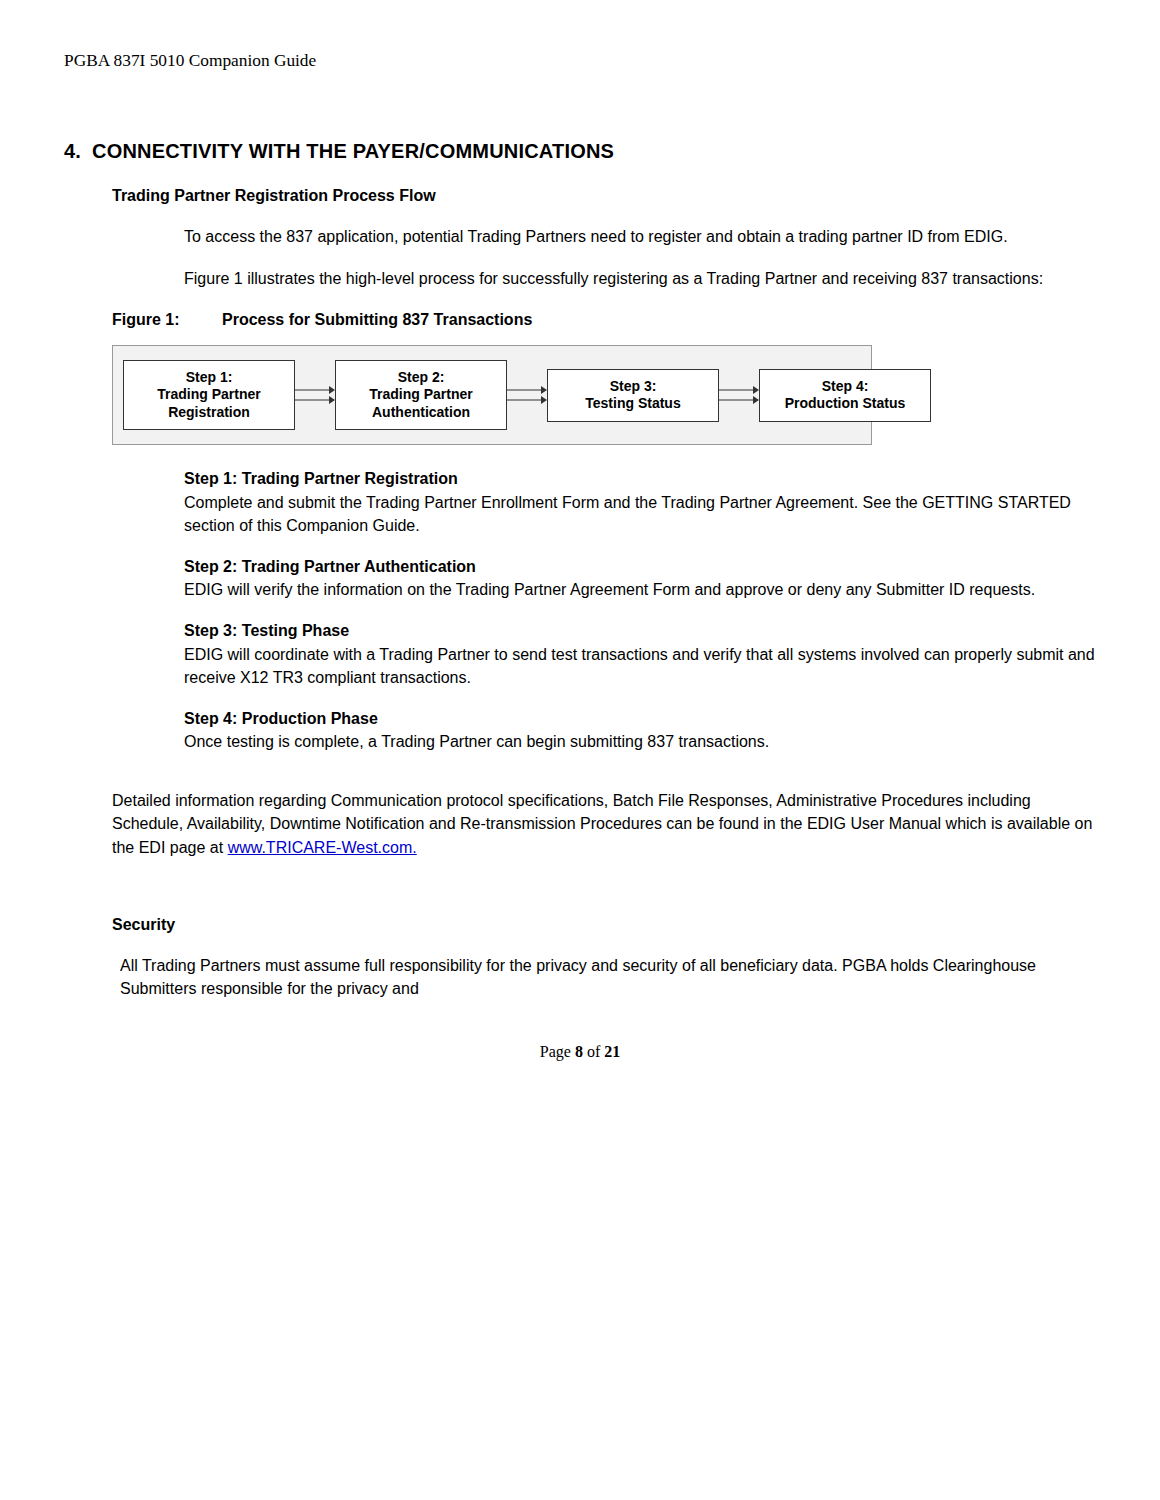PGBA 837I 5010 Companion Guide
4. CONNECTIVITY WITH THE PAYER/COMMUNICATIONS
Trading Partner Registration Process Flow
To access the 837 application, potential Trading Partners need to register and obtain a trading partner ID from EDIG.
Figure 1 illustrates the high-level process for successfully registering as a Trading Partner and receiving 837 transactions:
Figure 1: Process for Submitting 837 Transactions
Step 1:
Trading Partner
Registration
Step 2:
Trading Partner
Authentication
Step 3:
Testing Status
Step 4:
Production Status
Step 1: Trading Partner Registration
Complete and submit the Trading Partner Enrollment Form and the Trading Partner Agreement. See the GETTING STARTED section of this Companion Guide.
Step 2: Trading Partner Authentication
EDIG will verify the information on the Trading Partner Agreement Form and approve or deny any Submitter ID requests.
Step 3: Testing Phase
EDIG will coordinate with a Trading Partner to send test transactions and verify that all systems involved can properly submit and receive X12 TR3 compliant transactions.
Step 4: Production Phase
Once testing is complete, a Trading Partner can begin submitting 837 transactions.
Detailed information regarding Communication protocol specifications, Batch File Responses, Administrative Procedures including Schedule, Availability, Downtime Notification and Re-transmission Procedures can be found in the EDIG User Manual which is available on the EDI page at www.TRICARE-West.com.
Security
All Trading Partners must assume full responsibility for the privacy and security of all beneficiary data. PGBA holds Clearinghouse Submitters responsible for the privacy and
Page 8 of 21